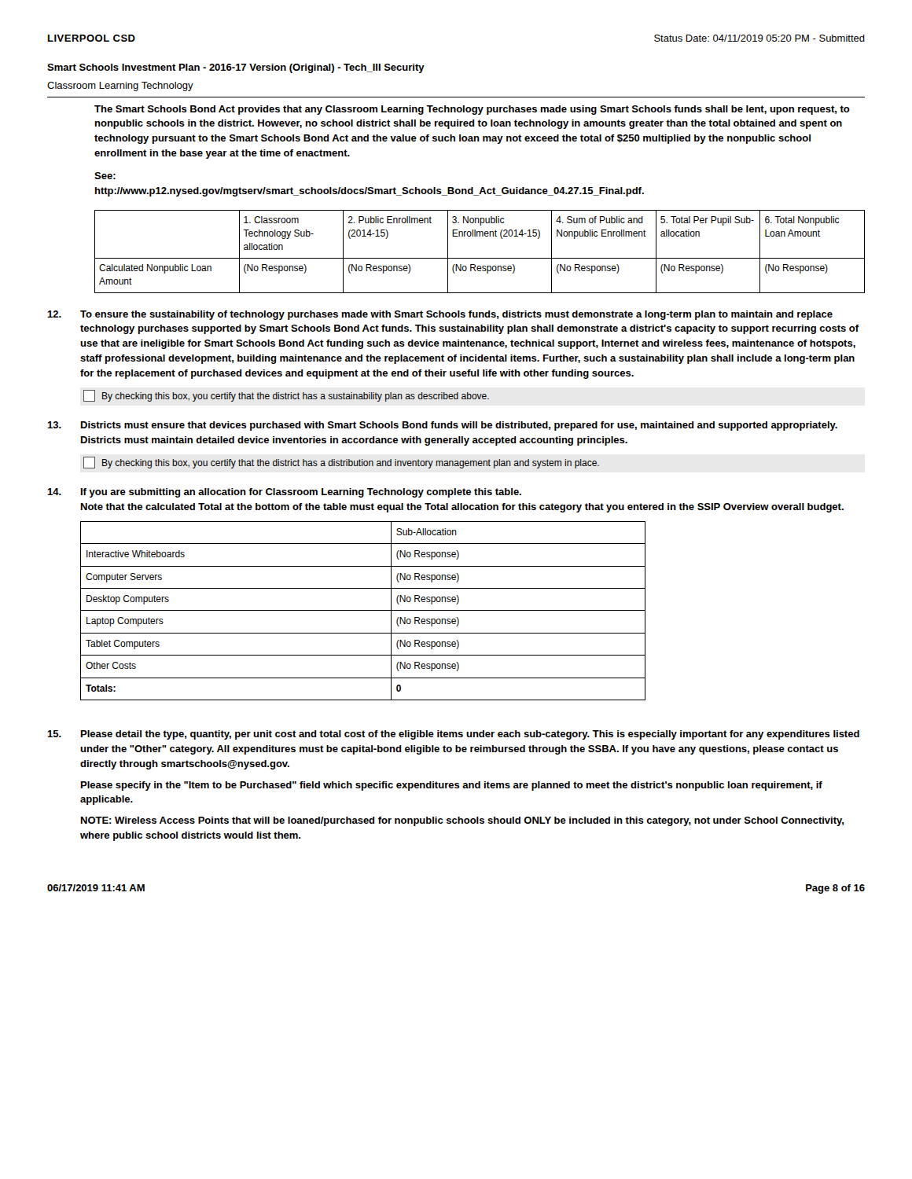LIVERPOOL CSD
Status Date: 04/11/2019 05:20 PM - Submitted
Smart Schools Investment Plan - 2016-17 Version (Original) - Tech_III Security
Classroom Learning Technology
The Smart Schools Bond Act provides that any Classroom Learning Technology purchases made using Smart Schools funds shall be lent, upon request, to nonpublic schools in the district. However, no school district shall be required to loan technology in amounts greater than the total obtained and spent on technology pursuant to the Smart Schools Bond Act and the value of such loan may not exceed the total of $250 multiplied by the nonpublic school enrollment in the base year at the time of enactment.
See:
http://www.p12.nysed.gov/mgtserv/smart_schools/docs/Smart_Schools_Bond_Act_Guidance_04.27.15_Final.pdf.
| | 1. Classroom Technology Sub-allocation | 2. Public Enrollment (2014-15) | 3. Nonpublic Enrollment (2014-15) | 4. Sum of Public and Nonpublic Enrollment | 5. Total Per Pupil Sub-allocation | 6. Total Nonpublic Loan Amount |
| --- | --- | --- | --- | --- | --- | --- |
| Calculated Nonpublic Loan Amount | (No Response) | (No Response) | (No Response) | (No Response) | (No Response) | (No Response) |
12.
To ensure the sustainability of technology purchases made with Smart Schools funds, districts must demonstrate a long-term plan to maintain and replace technology purchases supported by Smart Schools Bond Act funds. This sustainability plan shall demonstrate a district's capacity to support recurring costs of use that are ineligible for Smart Schools Bond Act funding such as device maintenance, technical support, Internet and wireless fees, maintenance of hotspots, staff professional development, building maintenance and the replacement of incidental items. Further, such a sustainability plan shall include a long-term plan for the replacement of purchased devices and equipment at the end of their useful life with other funding sources.
By checking this box, you certify that the district has a sustainability plan as described above.
13.
Districts must ensure that devices purchased with Smart Schools Bond funds will be distributed, prepared for use, maintained and supported appropriately. Districts must maintain detailed device inventories in accordance with generally accepted accounting principles.
By checking this box, you certify that the district has a distribution and inventory management plan and system in place.
14.
If you are submitting an allocation for Classroom Learning Technology complete this table.
Note that the calculated Total at the bottom of the table must equal the Total allocation for this category that you entered in the SSIP Overview overall budget.
| | Sub-Allocation |
| --- | --- |
| Interactive Whiteboards | (No Response) |
| Computer Servers | (No Response) |
| Desktop Computers | (No Response) |
| Laptop Computers | (No Response) |
| Tablet Computers | (No Response) |
| Other Costs | (No Response) |
| Totals: | 0 |
15.
Please detail the type, quantity, per unit cost and total cost of the eligible items under each sub-category. This is especially important for any expenditures listed under the "Other" category. All expenditures must be capital-bond eligible to be reimbursed through the SSBA. If you have any questions, please contact us directly through smartschools@nysed.gov.
Please specify in the "Item to be Purchased" field which specific expenditures and items are planned to meet the district's nonpublic loan requirement, if applicable.
NOTE: Wireless Access Points that will be loaned/purchased for nonpublic schools should ONLY be included in this category, not under School Connectivity, where public school districts would list them.
06/17/2019 11:41 AM
Page 8 of 16